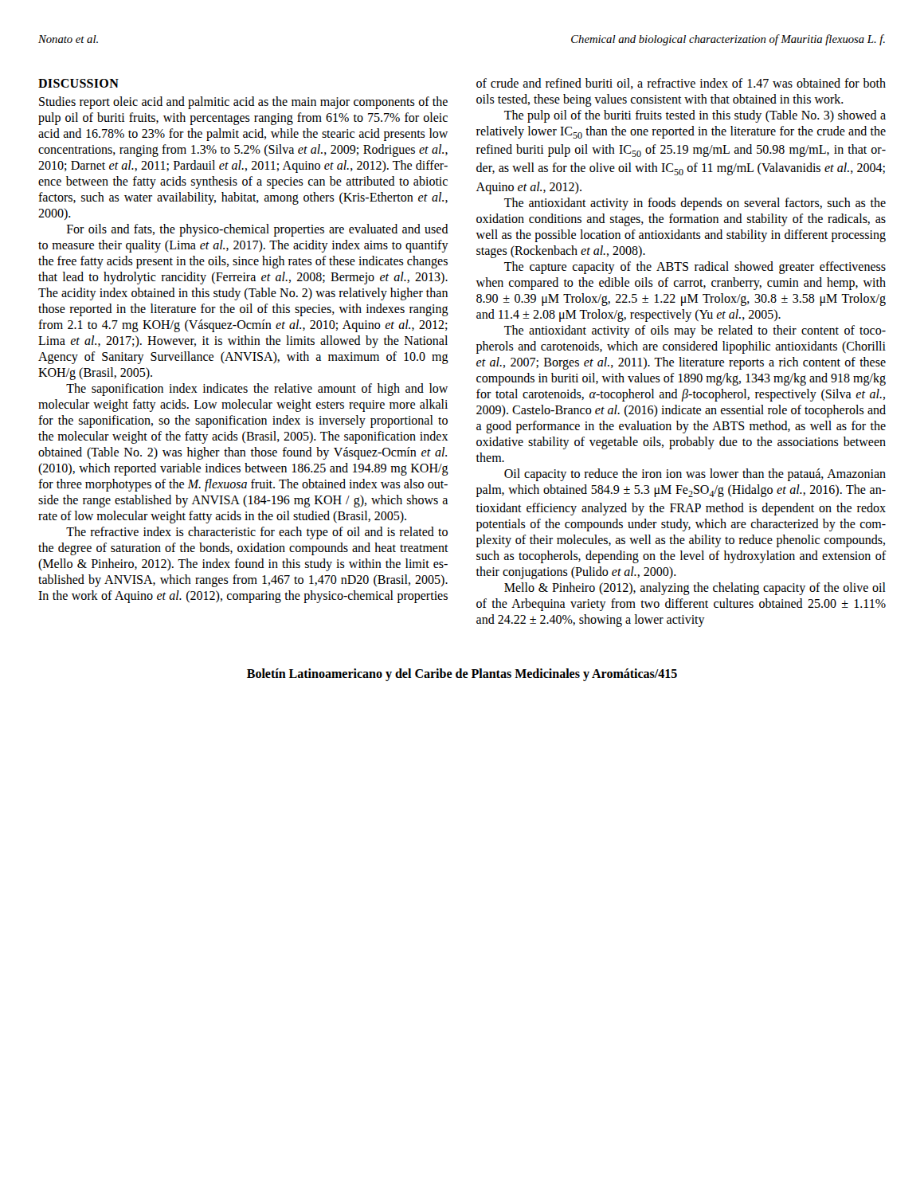Nonato et al.
Chemical and biological characterization of Mauritia flexuosa L. f.
Discussion
Studies report oleic acid and palmitic acid as the main major components of the pulp oil of buriti fruits, with percentages ranging from 61% to 75.7% for oleic acid and 16.78% to 23% for the palmit acid, while the stearic acid presents low concentrations, ranging from 1.3% to 5.2% (Silva et al., 2009; Rodrigues et al., 2010; Darnet et al., 2011; Pardauil et al., 2011; Aquino et al., 2012). The difference between the fatty acids synthesis of a species can be attributed to abiotic factors, such as water availability, habitat, among others (Kris-Etherton et al., 2000).
For oils and fats, the physico-chemical properties are evaluated and used to measure their quality (Lima et al., 2017). The acidity index aims to quantify the free fatty acids present in the oils, since high rates of these indicates changes that lead to hydrolytic rancidity (Ferreira et al., 2008; Bermejo et al., 2013). The acidity index obtained in this study (Table No. 2) was relatively higher than those reported in the literature for the oil of this species, with indexes ranging from 2.1 to 4.7 mg KOH/g (Vásquez-Ocmín et al., 2010; Aquino et al., 2012; Lima et al., 2017;). However, it is within the limits allowed by the National Agency of Sanitary Surveillance (ANVISA), with a maximum of 10.0 mg KOH/g (Brasil, 2005).
The saponification index indicates the relative amount of high and low molecular weight fatty acids. Low molecular weight esters require more alkali for the saponification, so the saponification index is inversely proportional to the molecular weight of the fatty acids (Brasil, 2005). The saponification index obtained (Table No. 2) was higher than those found by Vásquez-Ocmín et al. (2010), which reported variable indices between 186.25 and 194.89 mg KOH/g for three morphotypes of the M. flexuosa fruit. The obtained index was also outside the range established by ANVISA (184-196 mg KOH / g), which shows a rate of low molecular weight fatty acids in the oil studied (Brasil, 2005).
The refractive index is characteristic for each type of oil and is related to the degree of saturation of the bonds, oxidation compounds and heat treatment (Mello & Pinheiro, 2012). The index found in this study is within the limit established by ANVISA, which ranges from 1,467 to 1,470 nD20 (Brasil, 2005). In the work of Aquino et al. (2012), comparing the physico-chemical properties of crude and refined buriti oil, a refractive index of 1.47 was obtained for both oils tested, these being values consistent with that obtained in this work.
The pulp oil of the buriti fruits tested in this study (Table No. 3) showed a relatively lower IC50 than the one reported in the literature for the crude and the refined buriti pulp oil with IC50 of 25.19 mg/mL and 50.98 mg/mL, in that order, as well as for the olive oil with IC50 of 11 mg/mL (Valavanidis et al., 2004; Aquino et al., 2012).
The antioxidant activity in foods depends on several factors, such as the oxidation conditions and stages, the formation and stability of the radicals, as well as the possible location of antioxidants and stability in different processing stages (Rockenbach et al., 2008).
The capture capacity of the ABTS radical showed greater effectiveness when compared to the edible oils of carrot, cranberry, cumin and hemp, with 8.90 ± 0.39 μM Trolox/g, 22.5 ± 1.22 μM Trolox/g, 30.8 ± 3.58 μM Trolox/g and 11.4 ± 2.08 μM Trolox/g, respectively (Yu et al., 2005).
The antioxidant activity of oils may be related to their content of tocopherols and carotenoids, which are considered lipophilic antioxidants (Chorilli et al., 2007; Borges et al., 2011). The literature reports a rich content of these compounds in buriti oil, with values of 1890 mg/kg, 1343 mg/kg and 918 mg/kg for total carotenoids, α-tocopherol and β-tocopherol, respectively (Silva et al., 2009). Castelo-Branco et al. (2016) indicate an essential role of tocopherols and a good performance in the evaluation by the ABTS method, as well as for the oxidative stability of vegetable oils, probably due to the associations between them.
Oil capacity to reduce the iron ion was lower than the patauá, Amazonian palm, which obtained 584.9 ± 5.3 μM Fe2SO4/g (Hidalgo et al., 2016). The antioxidant efficiency analyzed by the FRAP method is dependent on the redox potentials of the compounds under study, which are characterized by the complexity of their molecules, as well as the ability to reduce phenolic compounds, such as tocopherols, depending on the level of hydroxylation and extension of their conjugations (Pulido et al., 2000).
Mello & Pinheiro (2012), analyzing the chelating capacity of the olive oil of the Arbequina variety from two different cultures obtained 25.00 ± 1.11% and 24.22 ± 2.40%, showing a lower activity
Boletín Latinoamericano y del Caribe de Plantas Medicinales y Aromáticas/415